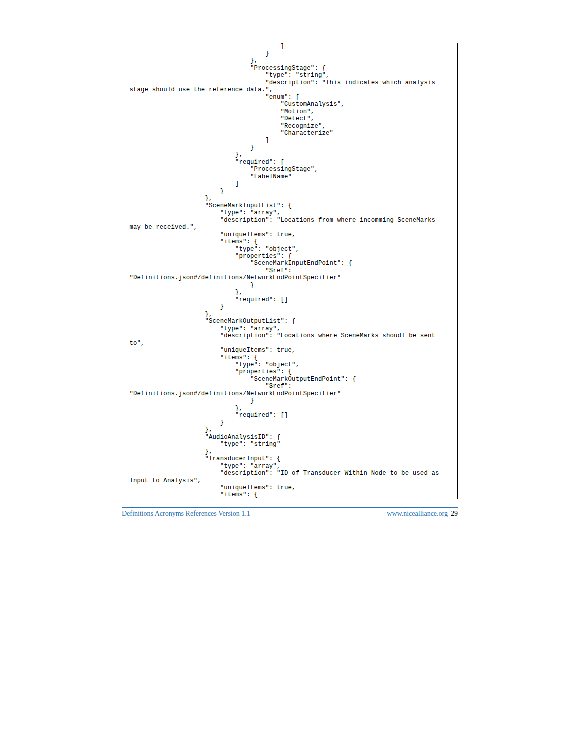]
                                    }
                                },
                                "ProcessingStage": {
                                    "type": "string",
                                    "description": "This indicates which analysis
stage should use the reference data.",
                                    "enum": [
                                        "CustomAnalysis",
                                        "Motion",
                                        "Detect",
                                        "Recognize",
                                        "Characterize"
                                    ]
                                }
                            },
                            "required": [
                                "ProcessingStage",
                                "LabelName"
                            ]
                        }
                    },
                    "SceneMarkInputList": {
                        "type": "array",
                        "description": "Locations from where incomming SceneMarks
may be received.",
                        "uniqueItems": true,
                        "items": {
                            "type": "object",
                            "properties": {
                                "SceneMarkInputEndPoint": {
                                    "$ref":
"Definitions.json#/definitions/NetworkEndPointSpecifier"
                                }
                            },
                            "required": []
                        }
                    },
                    "SceneMarkOutputList": {
                        "type": "array",
                        "description": "Locations where SceneMarks shoudl be sent
to",
                        "uniqueItems": true,
                        "items": {
                            "type": "object",
                            "properties": {
                                "SceneMarkOutputEndPoint": {
                                    "$ref":
"Definitions.json#/definitions/NetworkEndPointSpecifier"
                                }
                            },
                            "required": []
                        }
                    },
                    "AudioAnalysisID": {
                        "type": "string"
                    },
                    "TransducerInput": {
                        "type": "array",
                        "description": "ID of Transducer Within Node to be used as
Input to Analysis",
                        "uniqueItems": true,
                        "items": {
Definitions Acronyms References Version 1.1
www.nicealliance.org29